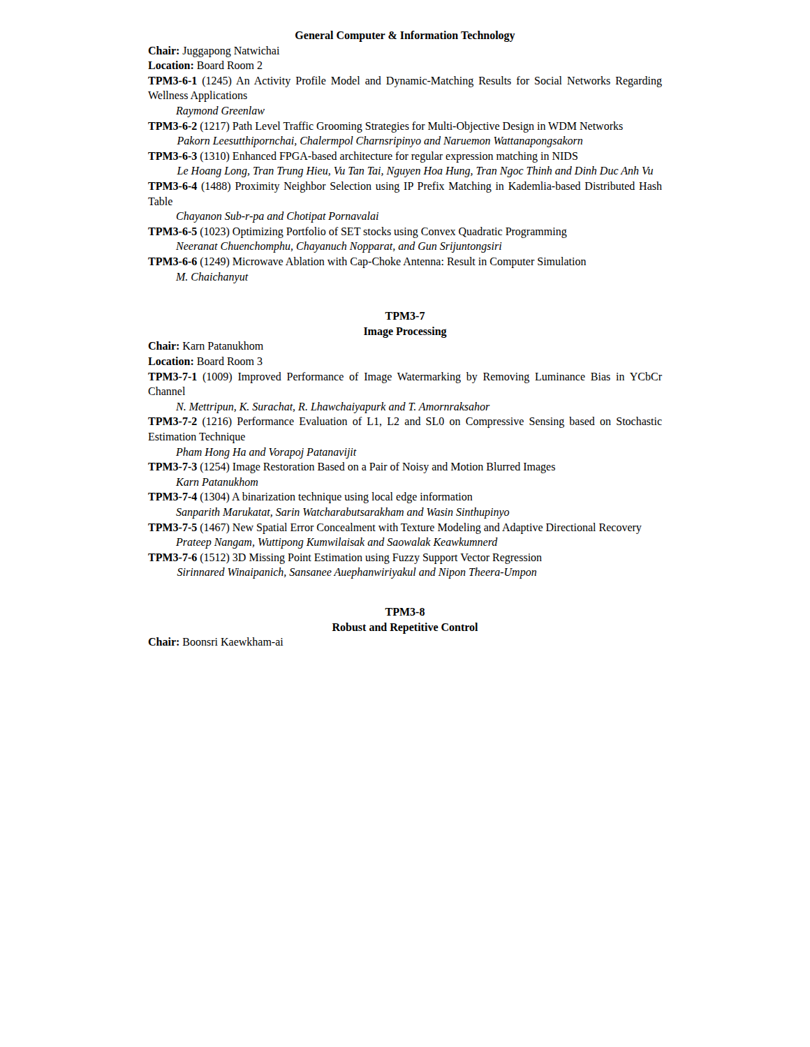General Computer & Information Technology
Chair: Juggapong Natwichai
Location: Board Room 2
TPM3-6-1 (1245) An Activity Profile Model and Dynamic-Matching Results for Social Networks Regarding Wellness Applications
Raymond Greenlaw
TPM3-6-2 (1217) Path Level Traffic Grooming Strategies for Multi-Objective Design in WDM Networks
Pakorn Leesutthipornchai, Chalermpol Charnsripinyo and Naruemon Wattanapongsakorn
TPM3-6-3 (1310) Enhanced FPGA-based architecture for regular expression matching in NIDS
Le Hoang Long, Tran Trung Hieu, Vu Tan Tai, Nguyen Hoa Hung, Tran Ngoc Thinh and Dinh Duc Anh Vu
TPM3-6-4 (1488) Proximity Neighbor Selection using IP Prefix Matching in Kademlia-based Distributed Hash Table
Chayanon Sub-r-pa and Chotipat Pornavalai
TPM3-6-5 (1023) Optimizing Portfolio of SET stocks using Convex Quadratic Programming
Neeranat Chuenchomphu, Chayanuch Nopparat, and Gun Srijuntongsiri
TPM3-6-6 (1249) Microwave Ablation with Cap-Choke Antenna: Result in Computer Simulation
M. Chaichanyut
TPM3-7
Image Processing
Chair: Karn Patanukhom
Location: Board Room 3
TPM3-7-1 (1009) Improved Performance of Image Watermarking by Removing Luminance Bias in YCbCr Channel
N. Mettripun, K. Surachat, R. Lhawchaiyapurk and T. Amornraksahor
TPM3-7-2 (1216) Performance Evaluation of L1, L2 and SL0 on Compressive Sensing based on Stochastic Estimation Technique
Pham Hong Ha and Vorapoj Patanavijit
TPM3-7-3 (1254) Image Restoration Based on a Pair of Noisy and Motion Blurred Images
Karn Patanukhom
TPM3-7-4 (1304) A binarization technique using local edge information
Sanparith Marukatat, Sarin Watcharabutsarakham and Wasin Sinthupinyo
TPM3-7-5 (1467) New Spatial Error Concealment with Texture Modeling and Adaptive Directional Recovery
Prateep Nangam, Wuttipong Kumwilaisak and Saowalak Keawkumnerd
TPM3-7-6 (1512) 3D Missing Point Estimation using Fuzzy Support Vector Regression
Sirinnared Winaipanich, Sansanee Auephanwiriyakul and Nipon Theera-Umpon
TPM3-8
Robust and Repetitive Control
Chair: Boonsri Kaewkham-ai